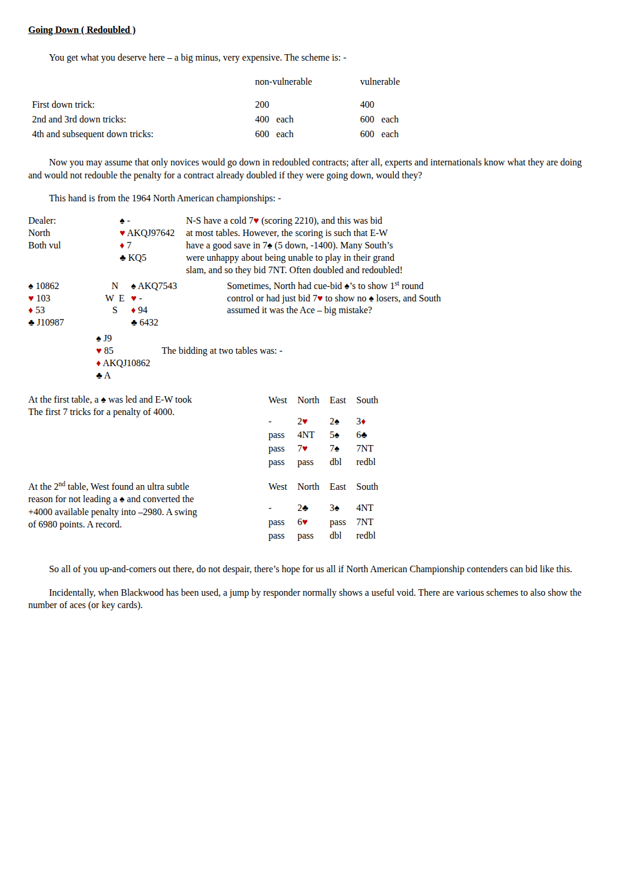Going Down ( Redoubled )
You get what you deserve here – a big minus, very expensive. The scheme is: -
| | non-vulnerable | vulnerable |
| --- | --- | --- |
| First down trick: | 200 | 400 |
| 2nd and 3rd down tricks: | 400 each | 600 each |
| 4th and subsequent down tricks: | 600 each | 600 each |
Now you may assume that only novices would go down in redoubled contracts; after all, experts and internationals know what they are doing and would not redouble the penalty for a contract already doubled if they were going down, would they?
This hand is from the 1964 North American championships: -
Dealer:
North
Both vul
♠ -
♥ AKQJ97642
♦ 7
♣ KQ5
N-S have a cold 7♥ (scoring 2210), and this was bid
at most tables. However, the scoring is such that E-W
have a good save in 7♠ (5 down, -1400). Many South’s
were unhappy about being unable to play in their grand
slam, and so they bid 7NT. Often doubled and redoubled!
♠ 10862
♥ 103
♦ 53
♣ J10987
N
W E
S
♠ AKQ7543
♥ -
♦ 94
♣ 6432
Sometimes, North had cue-bid ♠’s to show 1st round
control or had just bid 7♥ to show no ♠ losers, and South
assumed it was the Ace – big mistake?
♠ J9
♥ 85
♦ AKQJ10862
♣ A
The bidding at two tables was: -
At the first table, a ♠ was led and E-W took
The first 7 tricks for a penalty of 4000.
| West | North | East | South |
| --- | --- | --- | --- |
| - | 2 ♥ | 2♠ | 3 ♦ |
| pass | 4NT | 5♠ | 6♣ |
| pass | 7 ♥ | 7♠ | 7NT |
| pass | pass | dbl | redbl |
At the 2nd table, West found an ultra subtle
reason for not leading a ♠ and converted the
+4000 available penalty into –2980. A swing
of 6980 points. A record.
| West | North | East | South |
| --- | --- | --- | --- |
| - | 2♣ | 3♠ | 4NT |
| pass | 6 ♥ | pass | 7NT |
| pass | pass | dbl | redbl |
So all of you up-and-comers out there, do not despair, there’s hope for us all if North American Championship contenders can bid like this.
Incidentally, when Blackwood has been used, a jump by responder normally shows a useful void. There are various schemes to also show the number of aces (or key cards).